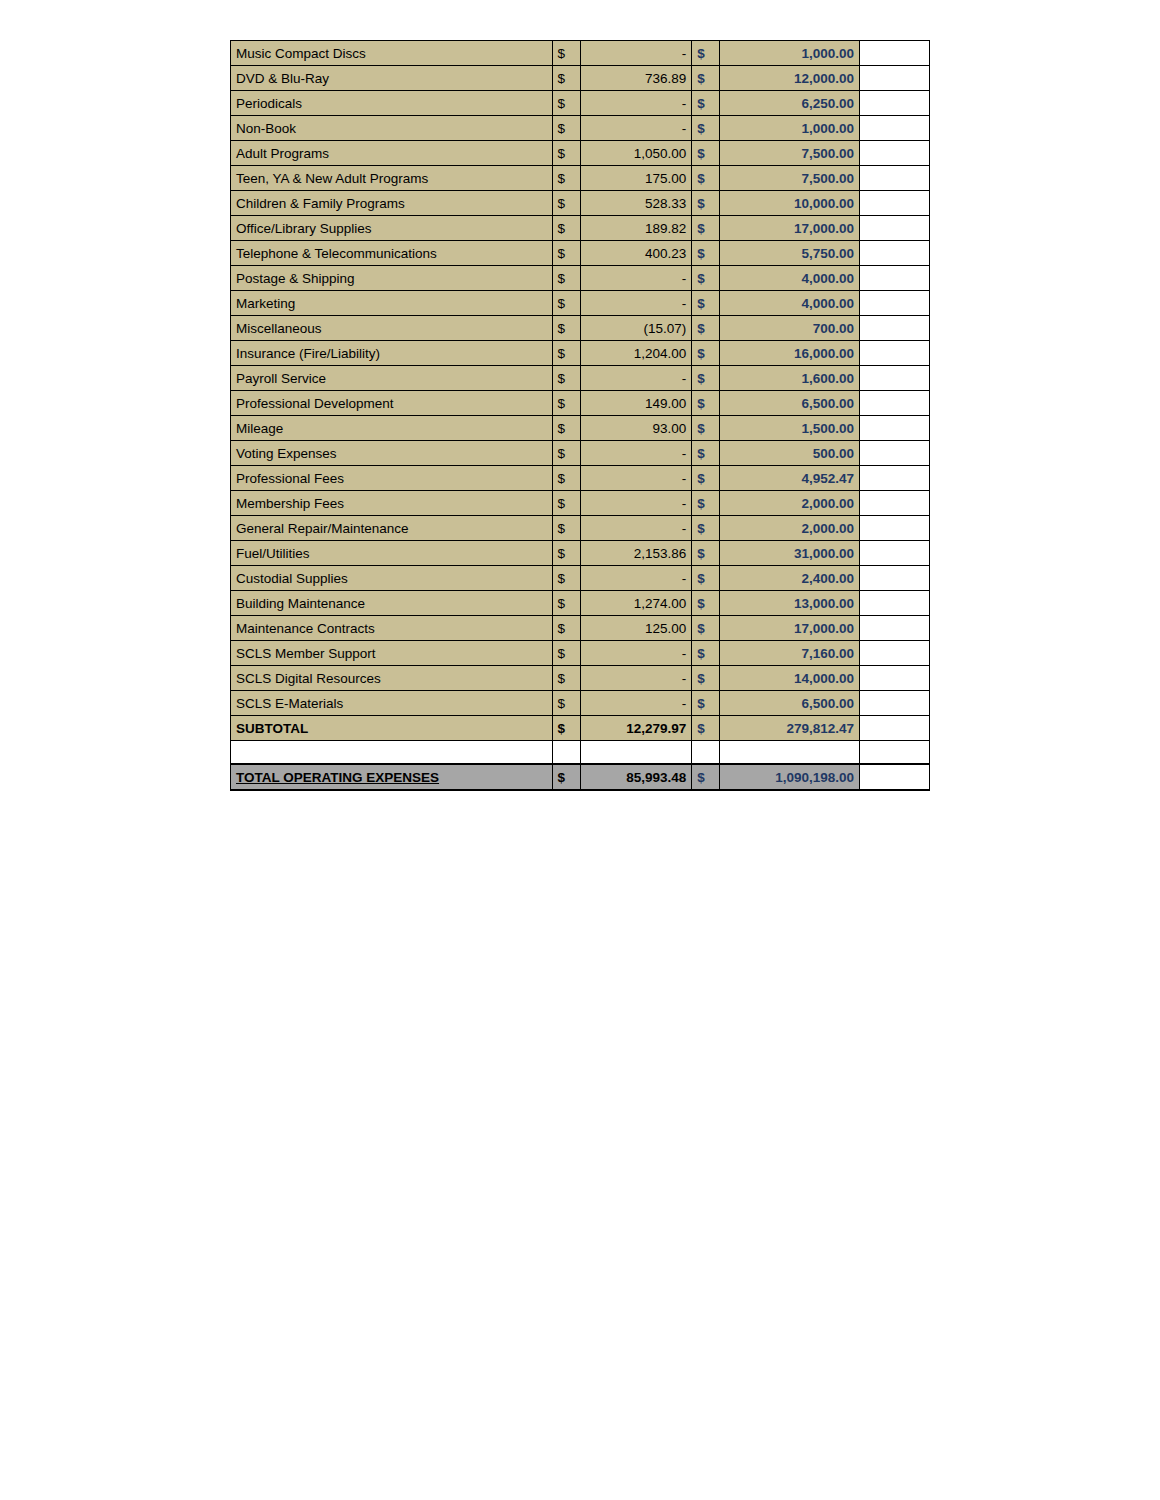| Music Compact Discs | $ | - | $ | 1,000.00 | |
| DVD & Blu-Ray | $ | 736.89 | $ | 12,000.00 | |
| Periodicals | $ | - | $ | 6,250.00 | |
| Non-Book | $ | - | $ | 1,000.00 | |
| Adult Programs | $ | 1,050.00 | $ | 7,500.00 | |
| Teen, YA & New Adult Programs | $ | 175.00 | $ | 7,500.00 | |
| Children & Family Programs | $ | 528.33 | $ | 10,000.00 | |
| Office/Library Supplies | $ | 189.82 | $ | 17,000.00 | |
| Telephone & Telecommunications | $ | 400.23 | $ | 5,750.00 | |
| Postage & Shipping | $ | - | $ | 4,000.00 | |
| Marketing | $ | - | $ | 4,000.00 | |
| Miscellaneous | $ | (15.07) | $ | 700.00 | |
| Insurance (Fire/Liability) | $ | 1,204.00 | $ | 16,000.00 | |
| Payroll Service | $ | - | $ | 1,600.00 | |
| Professional Development | $ | 149.00 | $ | 6,500.00 | |
| Mileage | $ | 93.00 | $ | 1,500.00 | |
| Voting Expenses | $ | - | $ | 500.00 | |
| Professional Fees | $ | - | $ | 4,952.47 | |
| Membership Fees | $ | - | $ | 2,000.00 | |
| General Repair/Maintenance | $ | - | $ | 2,000.00 | |
| Fuel/Utilities | $ | 2,153.86 | $ | 31,000.00 | |
| Custodial Supplies | $ | - | $ | 2,400.00 | |
| Building Maintenance | $ | 1,274.00 | $ | 13,000.00 | |
| Maintenance Contracts | $ | 125.00 | $ | 17,000.00 | |
| SCLS Member Support | $ | - | $ | 7,160.00 | |
| SCLS Digital Resources | $ | - | $ | 14,000.00 | |
| SCLS E-Materials | $ | - | $ | 6,500.00 | |
| SUBTOTAL | $ | 12,279.97 | $ | 279,812.47 | |
| TOTAL OPERATING EXPENSES | $ | 85,993.48 | $ | 1,090,198.00 | |